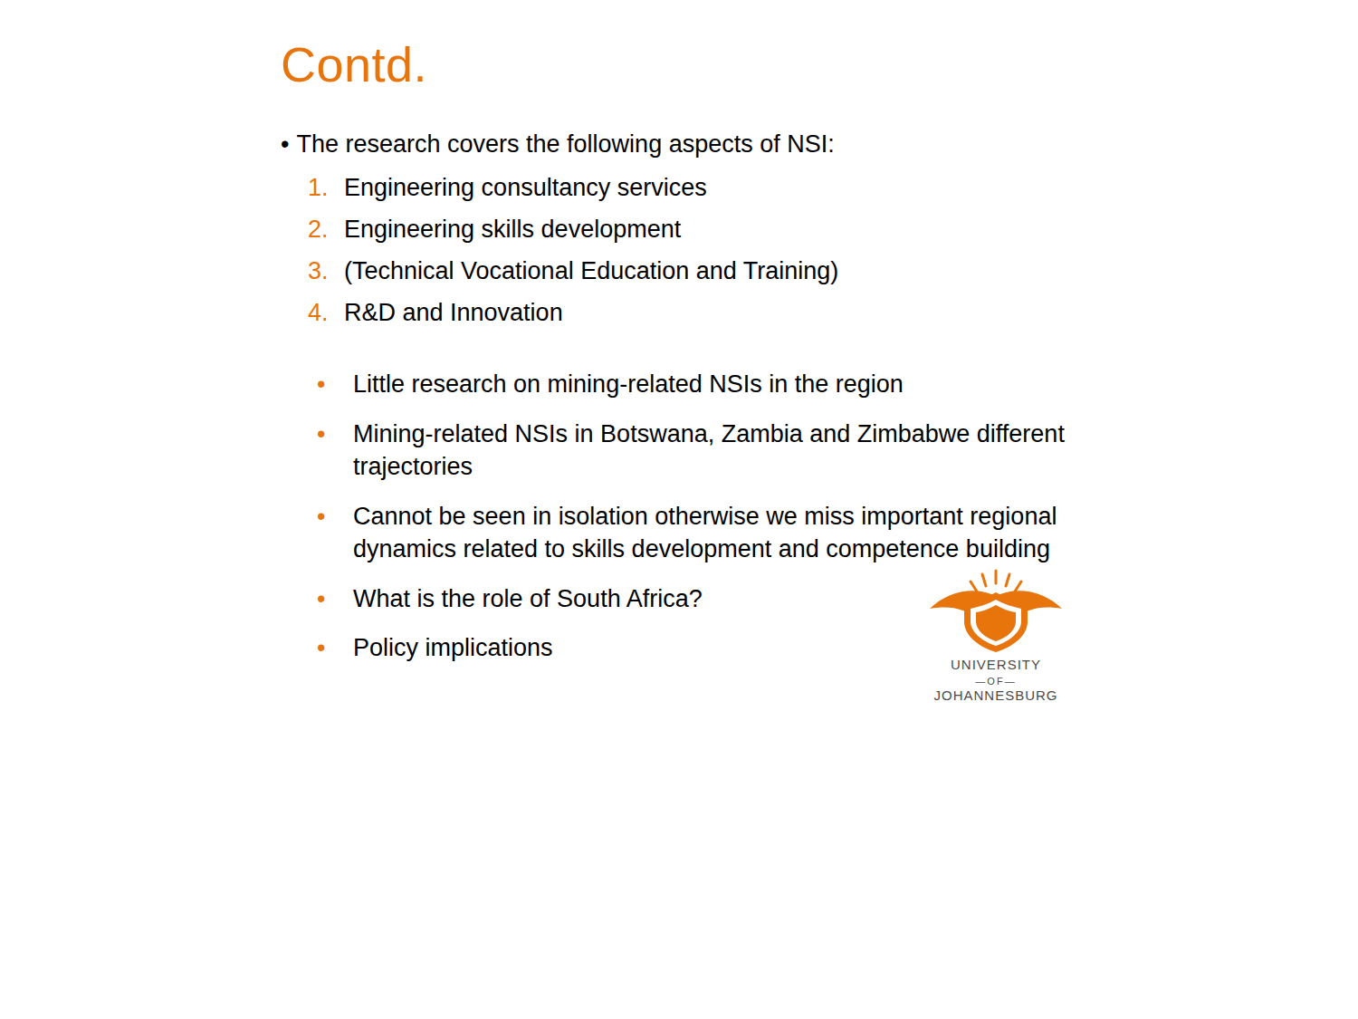Contd.
The research covers the following aspects of NSI:
Engineering consultancy services
Engineering skills development
(Technical Vocational Education and Training)
R&D and Innovation
Little research on mining-related NSIs in the region
Mining-related NSIs in Botswana, Zambia and Zimbabwe different trajectories
Cannot be seen in isolation otherwise we miss important regional dynamics related to skills development and competence building
What is the role of South Africa?
Policy implications
UNIVERSITY
—OF—
JOHANNESBURG